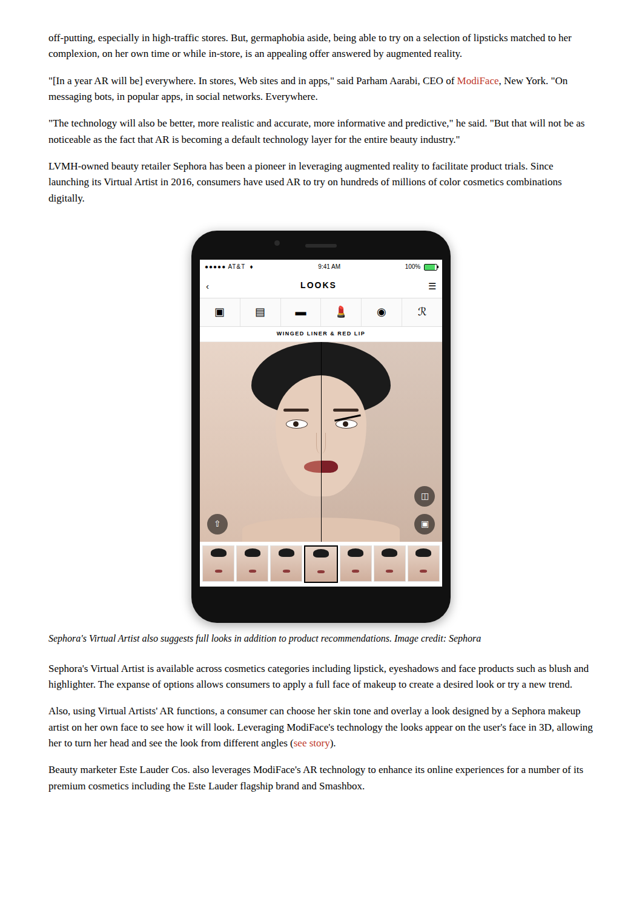off-putting, especially in high-traffic stores. But, germaphobia aside, being able to try on a selection of lipsticks matched to her complexion, on her own time or while in-store, is an appealing offer answered by augmented reality.
"[In a year AR will be] everywhere. In stores, Web sites and in apps," said Parham Aarabi, CEO of ModiFace, New York. "On messaging bots, in popular apps, in social networks. Everywhere.
"The technology will also be better, more realistic and accurate, more informative and predictive," he said. "But that will not be as noticeable as the fact that AR is becoming a default technology layer for the entire beauty industry."
LVMH-owned beauty retailer Sephora has been a pioneer in leveraging augmented reality to facilitate product trials. Since launching its Virtual Artist in 2016, consumers have used AR to try on hundreds of millions of color cosmetics combinations digitally.
●●●●● AT&T ♦ 9:41 AM 100%
‹ LOOKS ☰
▣
▤
▬
💄
◉
ℛ
WINGED LINER & RED LIP
◫
⇧
▣
Sephora's Virtual Artist also suggests full looks in addition to product recommendations. Image credit: Sephora
Sephora's Virtual Artist is available across cosmetics categories including lipstick, eyeshadows and face products such as blush and highlighter. The expanse of options allows consumers to apply a full face of makeup to create a desired look or try a new trend.
Also, using Virtual Artists' AR functions, a consumer can choose her skin tone and overlay a look designed by a Sephora makeup artist on her own face to see how it will look. Leveraging ModiFace's technology the looks appear on the user's face in 3D, allowing her to turn her head and see the look from different angles (see story).
Beauty marketer Este Lauder Cos. also leverages ModiFace's AR technology to enhance its online experiences for a number of its premium cosmetics including the Este Lauder flagship brand and Smashbox.